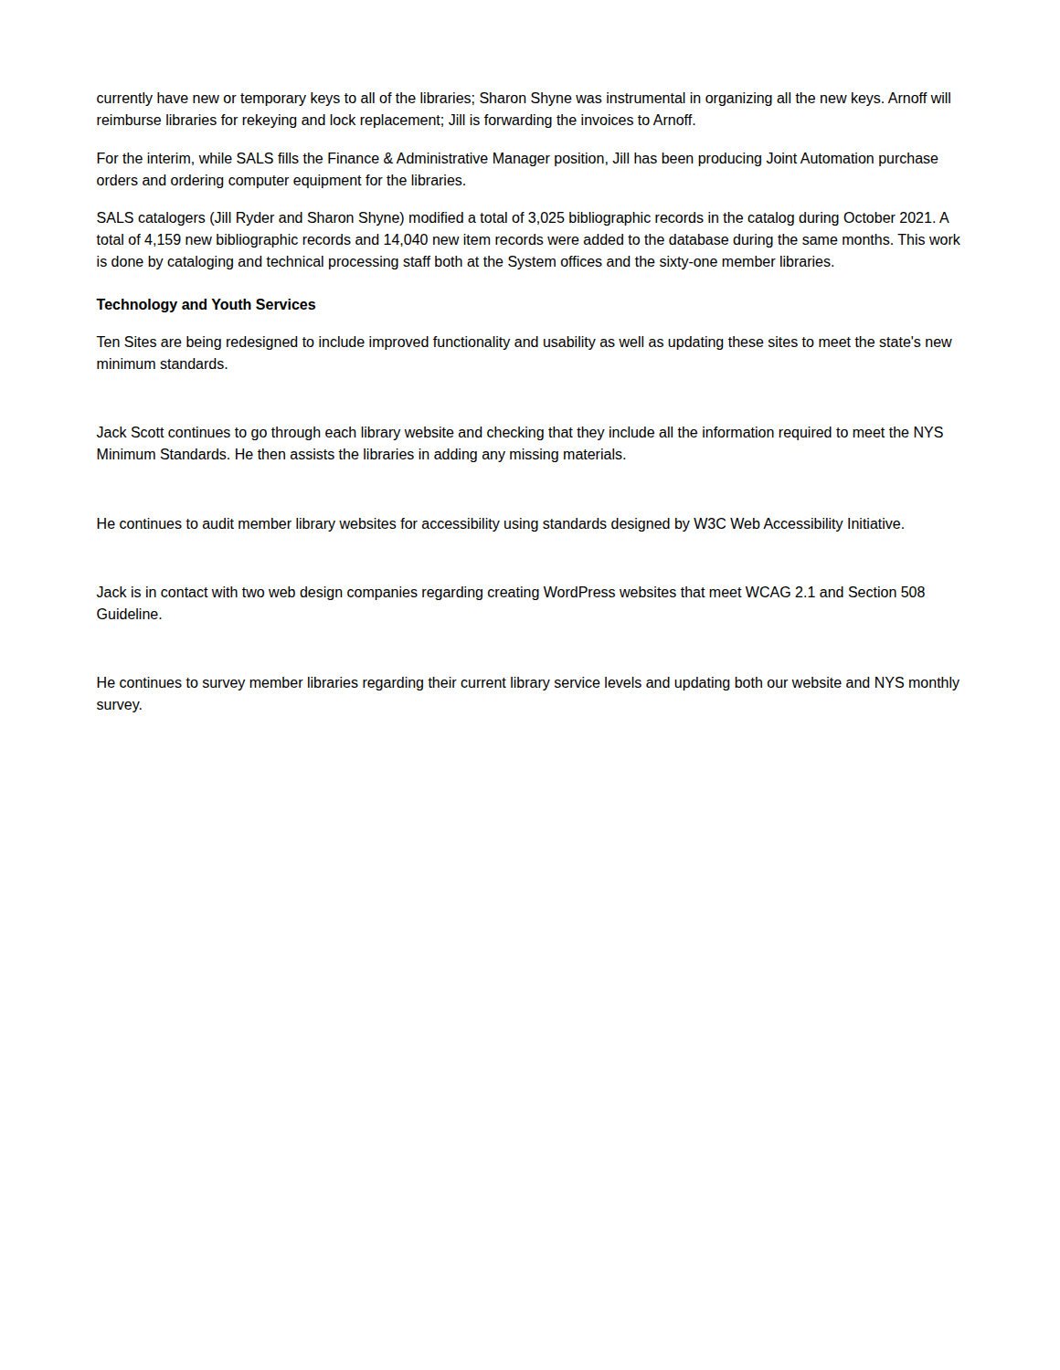currently have new or temporary keys to all of the libraries; Sharon Shyne was instrumental in organizing all the new keys. Arnoff will reimburse libraries for rekeying and lock replacement; Jill is forwarding the invoices to Arnoff.
For the interim, while SALS fills the Finance & Administrative Manager position, Jill has been producing Joint Automation purchase orders and ordering computer equipment for the libraries.
SALS catalogers (Jill Ryder and Sharon Shyne) modified a total of 3,025 bibliographic records in the catalog during October 2021. A total of 4,159 new bibliographic records and 14,040 new item records were added to the database during the same months. This work is done by cataloging and technical processing staff both at the System offices and the sixty-one member libraries.
Technology and Youth Services
Ten Sites are being redesigned to include improved functionality and usability as well as updating these sites to meet the state's new minimum standards.
Jack Scott continues to go through each library website and checking that they include all the information required to meet the NYS Minimum Standards. He then assists the libraries in adding any missing materials.
He continues to audit member library websites for accessibility using standards designed by W3C Web Accessibility Initiative.
Jack is in contact with two web design companies regarding creating WordPress websites that meet WCAG 2.1 and Section 508 Guideline.
He continues to survey member libraries regarding their current library service levels and updating both our website and NYS monthly survey.